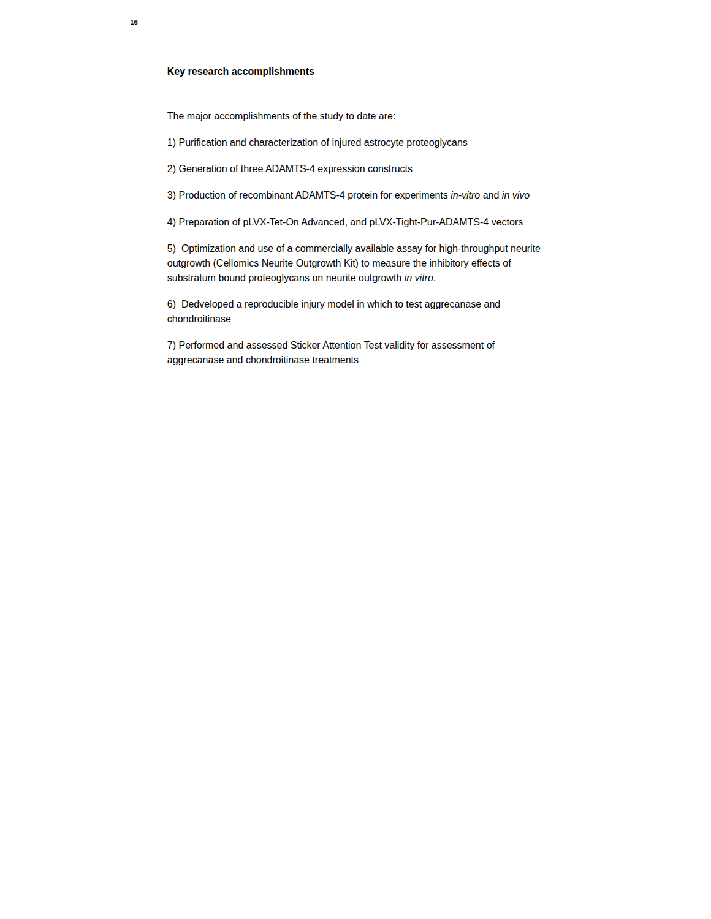16
Key research accomplishments
The major accomplishments of the study to date are:
1) Purification and characterization of injured astrocyte proteoglycans
2) Generation of three ADAMTS-4 expression constructs
3) Production of recombinant ADAMTS-4 protein for experiments in-vitro and in vivo
4) Preparation of pLVX-Tet-On Advanced, and pLVX-Tight-Pur-ADAMTS-4 vectors
5) Optimization and use of a commercially available assay for high-throughput neurite outgrowth (Cellomics Neurite Outgrowth Kit) to measure the inhibitory effects of substratum bound proteoglycans on neurite outgrowth in vitro.
6) Dedveloped a reproducible injury model in which to test aggrecanase and chondroitinase
7) Performed and assessed Sticker Attention Test validity for assessment of aggrecanase and chondroitinase treatments